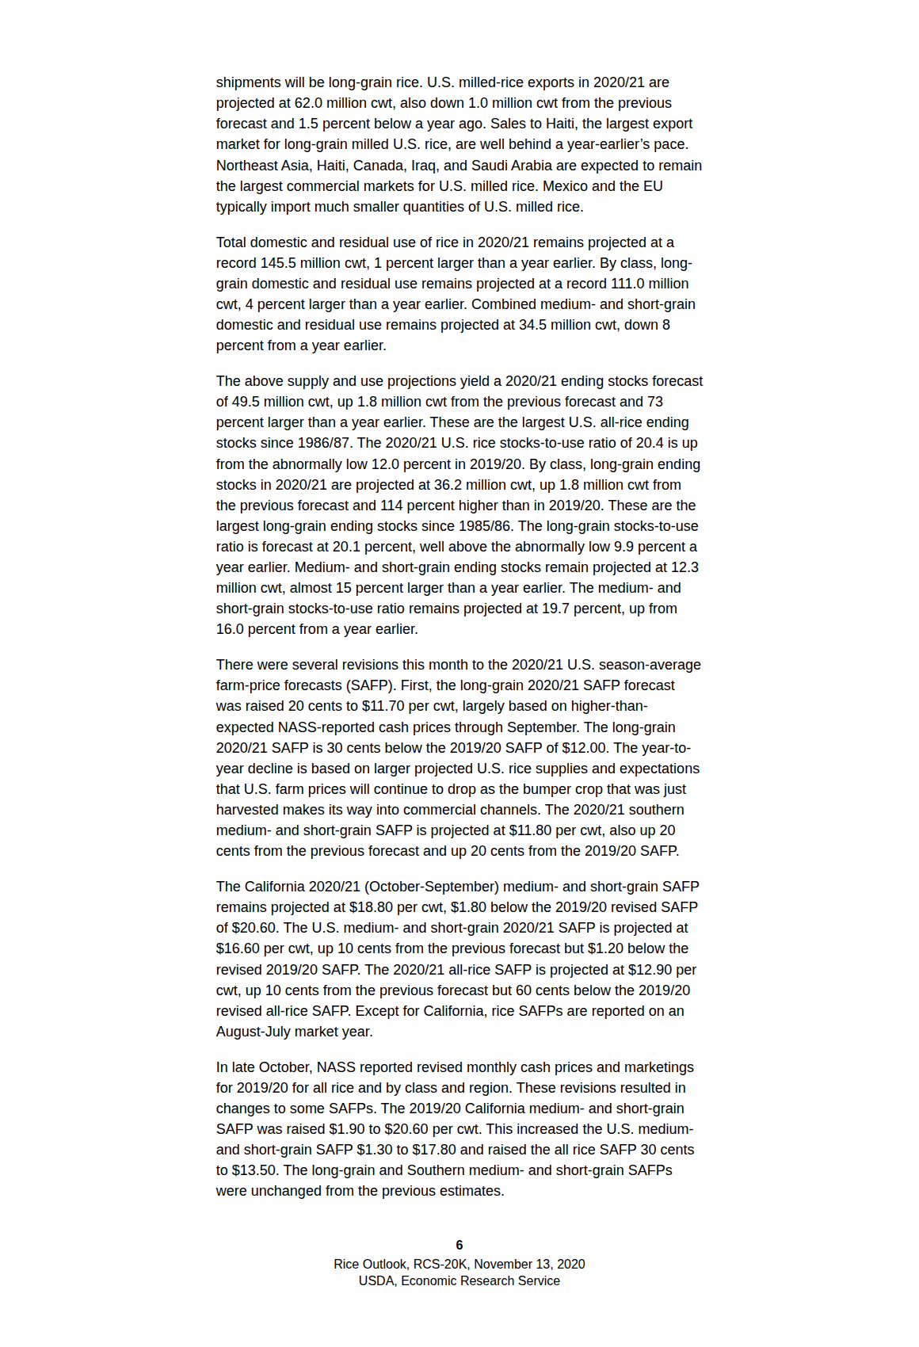shipments will be long-grain rice. U.S. milled-rice exports in 2020/21 are projected at 62.0 million cwt, also down 1.0 million cwt from the previous forecast and 1.5 percent below a year ago. Sales to Haiti, the largest export market for long-grain milled U.S. rice, are well behind a year-earlier’s pace. Northeast Asia, Haiti, Canada, Iraq, and Saudi Arabia are expected to remain the largest commercial markets for U.S. milled rice. Mexico and the EU typically import much smaller quantities of U.S. milled rice.
Total domestic and residual use of rice in 2020/21 remains projected at a record 145.5 million cwt, 1 percent larger than a year earlier. By class, long-grain domestic and residual use remains projected at a record 111.0 million cwt, 4 percent larger than a year earlier. Combined medium- and short-grain domestic and residual use remains projected at 34.5 million cwt, down 8 percent from a year earlier.
The above supply and use projections yield a 2020/21 ending stocks forecast of 49.5 million cwt, up 1.8 million cwt from the previous forecast and 73 percent larger than a year earlier. These are the largest U.S. all-rice ending stocks since 1986/87. The 2020/21 U.S. rice stocks-to-use ratio of 20.4 is up from the abnormally low 12.0 percent in 2019/20. By class, long-grain ending stocks in 2020/21 are projected at 36.2 million cwt, up 1.8 million cwt from the previous forecast and 114 percent higher than in 2019/20. These are the largest long-grain ending stocks since 1985/86. The long-grain stocks-to-use ratio is forecast at 20.1 percent, well above the abnormally low 9.9 percent a year earlier. Medium- and short-grain ending stocks remain projected at 12.3 million cwt, almost 15 percent larger than a year earlier. The medium- and short-grain stocks-to-use ratio remains projected at 19.7 percent, up from 16.0 percent from a year earlier.
There were several revisions this month to the 2020/21 U.S. season-average farm-price forecasts (SAFP). First, the long-grain 2020/21 SAFP forecast was raised 20 cents to $11.70 per cwt, largely based on higher-than-expected NASS-reported cash prices through September. The long-grain 2020/21 SAFP is 30 cents below the 2019/20 SAFP of $12.00. The year-to-year decline is based on larger projected U.S. rice supplies and expectations that U.S. farm prices will continue to drop as the bumper crop that was just harvested makes its way into commercial channels. The 2020/21 southern medium- and short-grain SAFP is projected at $11.80 per cwt, also up 20 cents from the previous forecast and up 20 cents from the 2019/20 SAFP.
The California 2020/21 (October-September) medium- and short-grain SAFP remains projected at $18.80 per cwt, $1.80 below the 2019/20 revised SAFP of $20.60. The U.S. medium- and short-grain 2020/21 SAFP is projected at $16.60 per cwt, up 10 cents from the previous forecast but $1.20 below the revised 2019/20 SAFP. The 2020/21 all-rice SAFP is projected at $12.90 per cwt, up 10 cents from the previous forecast but 60 cents below the 2019/20 revised all-rice SAFP. Except for California, rice SAFPs are reported on an August-July market year.
In late October, NASS reported revised monthly cash prices and marketings for 2019/20 for all rice and by class and region. These revisions resulted in changes to some SAFPs. The 2019/20 California medium- and short-grain SAFP was raised $1.90 to $20.60 per cwt. This increased the U.S. medium- and short-grain SAFP $1.30 to $17.80 and raised the all rice SAFP 30 cents to $13.50. The long-grain and Southern medium- and short-grain SAFPs were unchanged from the previous estimates.
6
Rice Outlook, RCS-20K, November 13, 2020
USDA, Economic Research Service